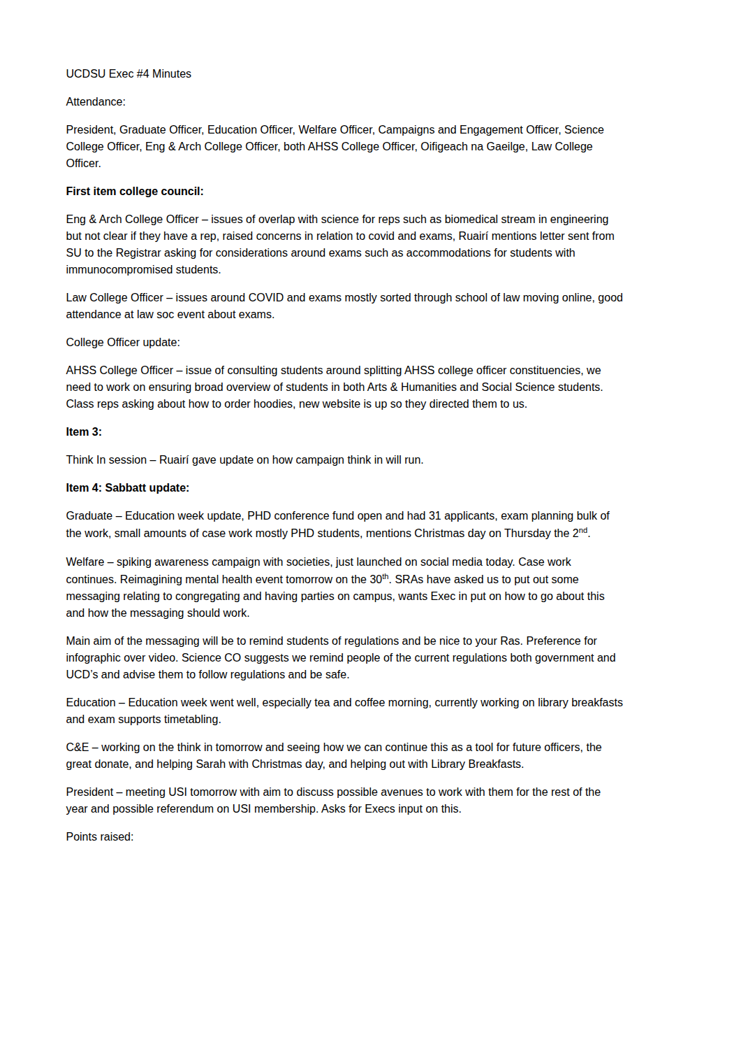UCDSU Exec #4 Minutes
Attendance:
President, Graduate Officer, Education Officer, Welfare Officer, Campaigns and Engagement Officer, Science College Officer, Eng & Arch College Officer, both AHSS College Officer, Oifigeach na Gaeilge, Law College Officer.
First item college council:
Eng & Arch College Officer – issues of overlap with science for reps such as biomedical stream in engineering but not clear if they have a rep, raised concerns in relation to covid and exams, Ruairí mentions letter sent from SU to the Registrar asking for considerations around exams such as accommodations for students with immunocompromised students.
Law College Officer – issues around COVID and exams mostly sorted through school of law moving online, good attendance at law soc event about exams.
College Officer update:
AHSS College Officer – issue of consulting students around splitting AHSS college officer constituencies, we need to work on ensuring broad overview of students in both Arts & Humanities and Social Science students. Class reps asking about how to order hoodies, new website is up so they directed them to us.
Item 3:
Think In session – Ruairí gave update on how campaign think in will run.
Item 4: Sabbatt update:
Graduate – Education week update, PHD conference fund open and had 31 applicants, exam planning bulk of the work, small amounts of case work mostly PHD students, mentions Christmas day on Thursday the 2nd.
Welfare – spiking awareness campaign with societies, just launched on social media today. Case work continues. Reimagining mental health event tomorrow on the 30th. SRAs have asked us to put out some messaging relating to congregating and having parties on campus, wants Exec in put on how to go about this and how the messaging should work.
Main aim of the messaging will be to remind students of regulations and be nice to your Ras. Preference for infographic over video. Science CO suggests we remind people of the current regulations both government and UCD’s and advise them to follow regulations and be safe.
Education – Education week went well, especially tea and coffee morning, currently working on library breakfasts and exam supports timetabling.
C&E – working on the think in tomorrow and seeing how we can continue this as a tool for future officers, the great donate, and helping Sarah with Christmas day, and helping out with Library Breakfasts.
President – meeting USI tomorrow with aim to discuss possible avenues to work with them for the rest of the year and possible referendum on USI membership. Asks for Execs input on this.
Points raised: